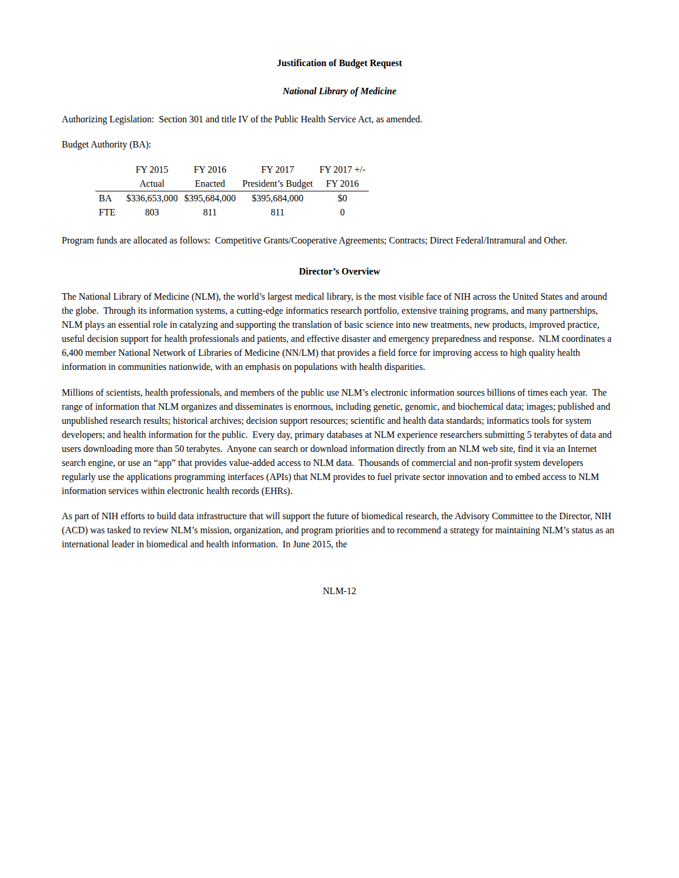Justification of Budget Request
National Library of Medicine
Authorizing Legislation: Section 301 and title IV of the Public Health Service Act, as amended.
Budget Authority (BA):
| | FY 2015 | FY 2016 | FY 2017 | FY 2017 +/- |
| --- | --- | --- | --- | --- |
| | Actual | Enacted | President’s Budget | FY 2016 |
| BA | $336,653,000 | $395,684,000 | $395,684,000 | $0 |
| FTE | 803 | 811 | 811 | 0 |
Program funds are allocated as follows: Competitive Grants/Cooperative Agreements; Contracts; Direct Federal/Intramural and Other.
Director’s Overview
The National Library of Medicine (NLM), the world’s largest medical library, is the most visible face of NIH across the United States and around the globe. Through its information systems, a cutting-edge informatics research portfolio, extensive training programs, and many partnerships, NLM plays an essential role in catalyzing and supporting the translation of basic science into new treatments, new products, improved practice, useful decision support for health professionals and patients, and effective disaster and emergency preparedness and response. NLM coordinates a 6,400 member National Network of Libraries of Medicine (NN/LM) that provides a field force for improving access to high quality health information in communities nationwide, with an emphasis on populations with health disparities.
Millions of scientists, health professionals, and members of the public use NLM’s electronic information sources billions of times each year. The range of information that NLM organizes and disseminates is enormous, including genetic, genomic, and biochemical data; images; published and unpublished research results; historical archives; decision support resources; scientific and health data standards; informatics tools for system developers; and health information for the public. Every day, primary databases at NLM experience researchers submitting 5 terabytes of data and users downloading more than 50 terabytes. Anyone can search or download information directly from an NLM web site, find it via an Internet search engine, or use an “app” that provides value-added access to NLM data. Thousands of commercial and non-profit system developers regularly use the applications programming interfaces (APIs) that NLM provides to fuel private sector innovation and to embed access to NLM information services within electronic health records (EHRs).
As part of NIH efforts to build data infrastructure that will support the future of biomedical research, the Advisory Committee to the Director, NIH (ACD) was tasked to review NLM’s mission, organization, and program priorities and to recommend a strategy for maintaining NLM’s status as an international leader in biomedical and health information. In June 2015, the
NLM-12